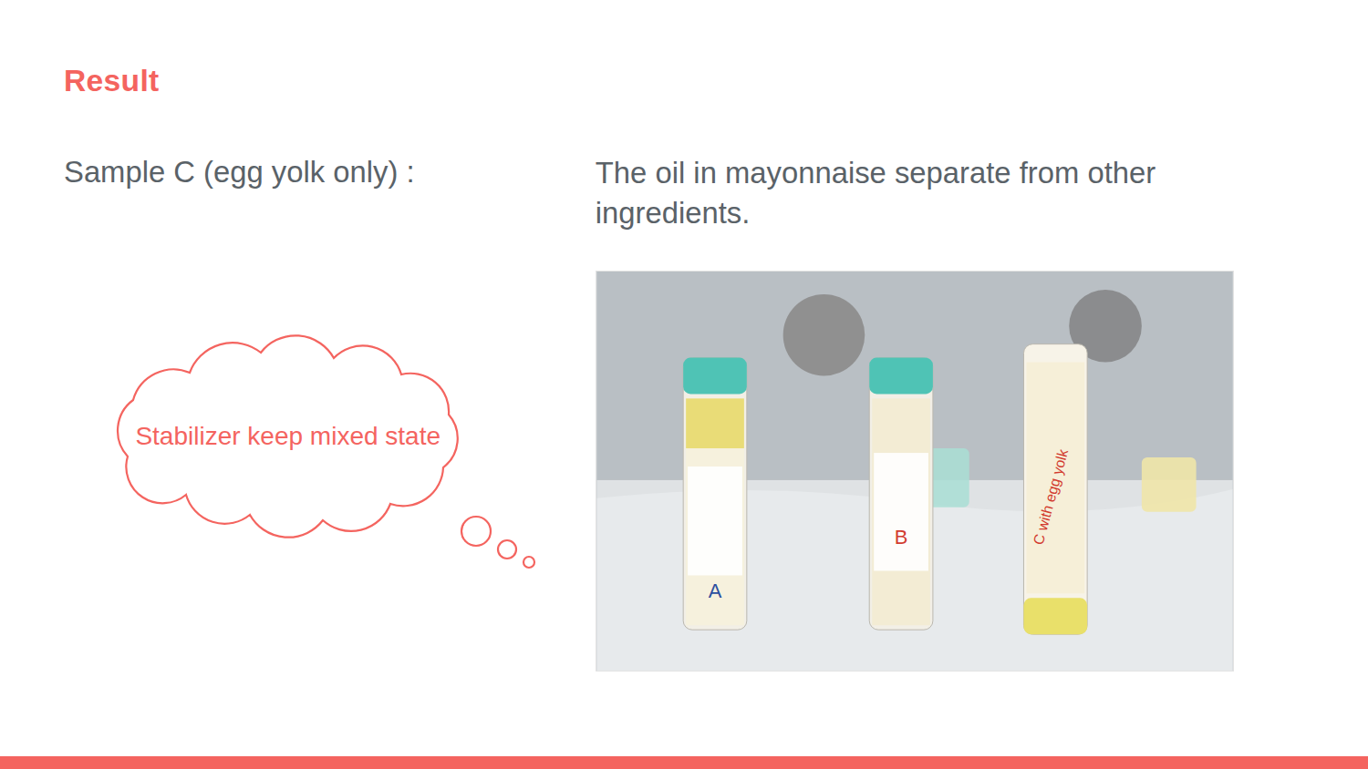Result
Sample C (egg yolk only) :
Stabilizer keep mixed state
The oil in mayonnaise separate from other ingredients.
A B C with egg yolk